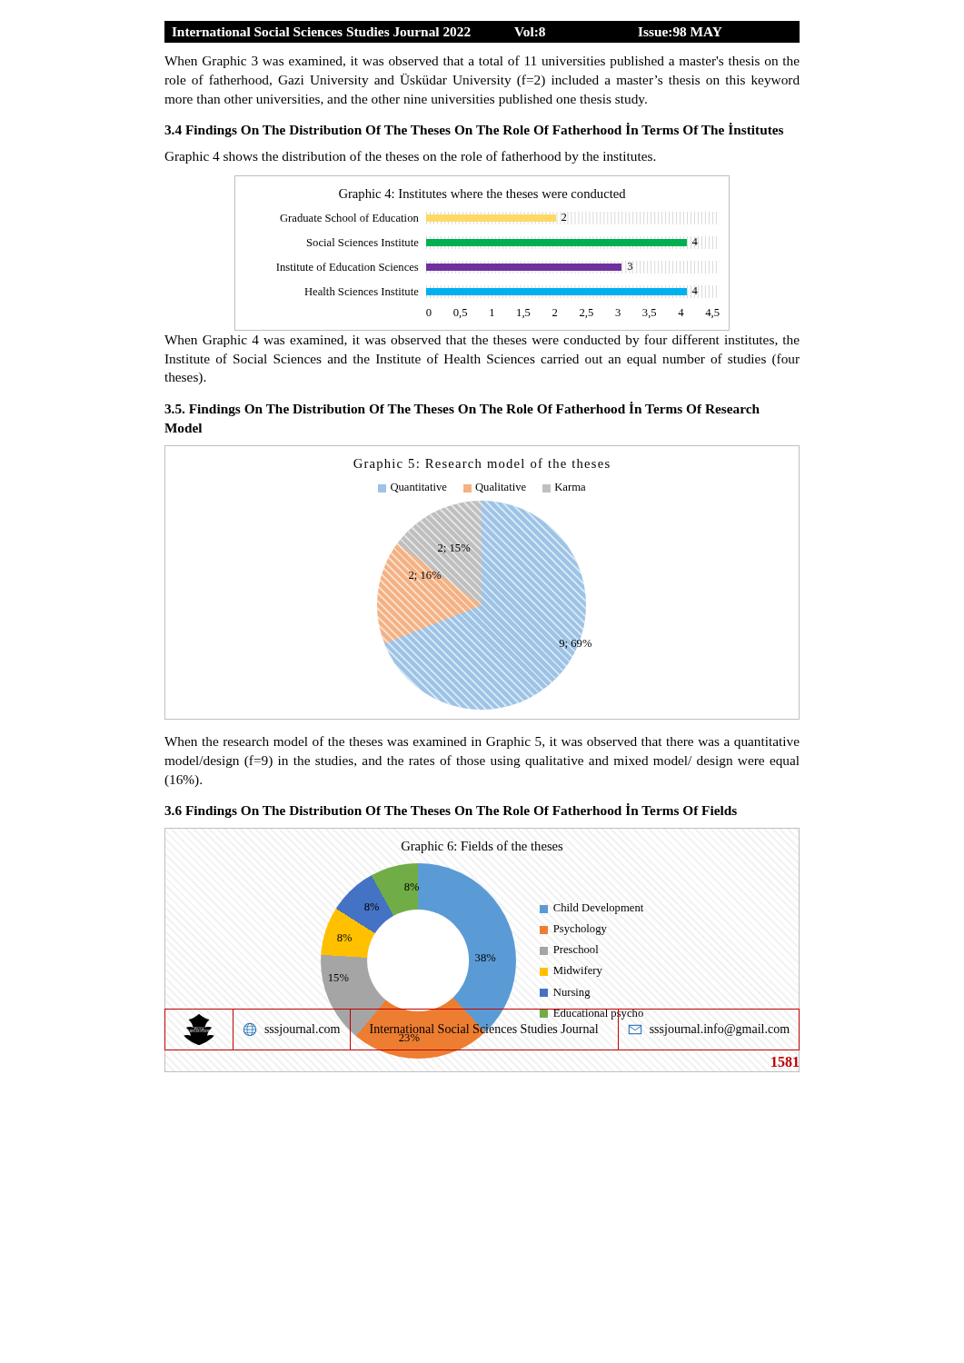International Social Sciences Studies Journal 2022
Vol:8
Issue:98 MAY
When Graphic 3 was examined, it was observed that a total of 11 universities published a master's thesis on the role of fatherhood, Gazi University and Üsküdar University (f=2) included a master’s thesis on this keyword more than other universities, and the other nine universities published one thesis study.
3.4 Findings On The Distribution Of The Theses On The Role Of Fatherhood İn Terms Of The İnstitutes
Graphic 4 shows the distribution of the theses on the role of fatherhood by the institutes.
Graphic 4: Institutes where the theses were conducted
Graduate School of Education
2
Social Sciences Institute
4
Institute of Education Sciences
3
Health Sciences Institute
4
00,511,522,533,544,5
When Graphic 4 was examined, it was observed that the theses were conducted by four different institutes, the Institute of Social Sciences and the Institute of Health Sciences carried out an equal number of studies (four theses).
3.5. Findings On The Distribution Of The Theses On The Role Of Fatherhood İn Terms Of Research Model
Graphic 5: Research model of the theses
Quantitative
Qualitative
Karma
9; 69%
2; 16%
2; 15%
When the research model of the theses was examined in Graphic 5, it was observed that there was a quantitative model/design (f=9) in the studies, and the rates of those using qualitative and mixed model/ design were equal (16%).
3.6 Findings On The Distribution Of The Theses On The Role Of Fatherhood İn Terms Of Fields
Graphic 6: Fields of the theses
38%
23%
15%
8%
8%
8%
Child Development
Psychology
Preschool
Midwifery
Nursing
Educational psycho
SOCIAL SCIENCES STUDIES
sssjournal.com
International Social Sciences Studies Journal
sssjournal.info@gmail.com
1581